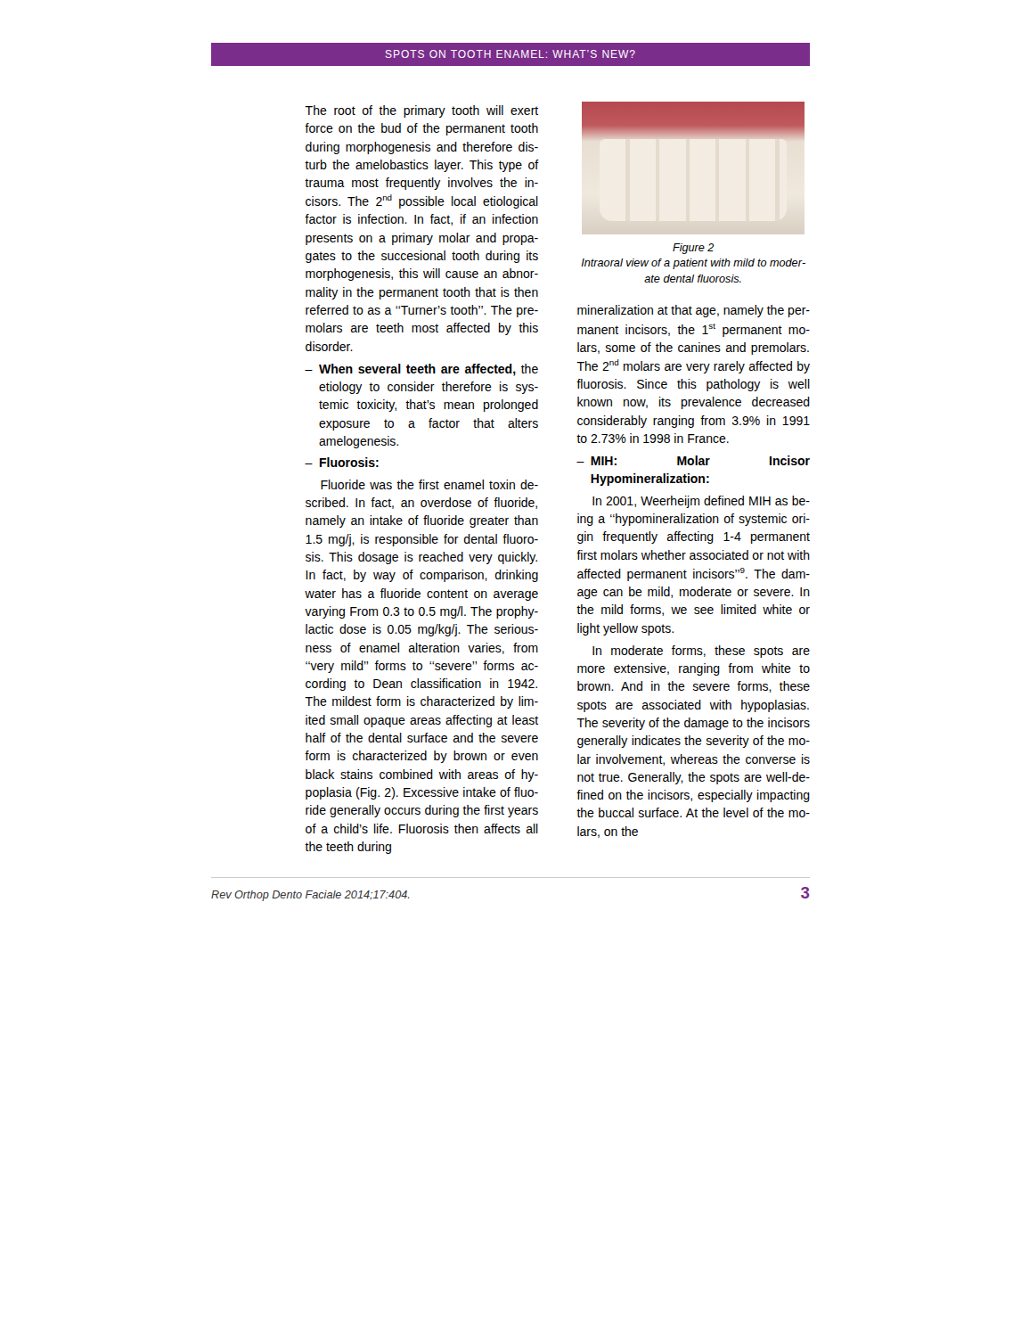SPOTS ON TOOTH ENAMEL: WHAT’S NEW?
The root of the primary tooth will exert force on the bud of the permanent tooth during morphogenesis and therefore disturb the amelobastics layer. This type of trauma most frequently involves the incisors. The 2nd possible local etiological factor is infection. In fact, if an infection presents on a primary molar and propagates to the succesional tooth during its morphogenesis, this will cause an abnormality in the permanent tooth that is then referred to as a ‘‘Turner’s tooth’’. The premolars are teeth most affected by this disorder.
When several teeth are affected, the etiology to consider therefore is systemic toxicity, that’s mean prolonged exposure to a factor that alters amelogenesis.
Fluorosis:
Fluoride was the first enamel toxin described. In fact, an overdose of fluoride, namely an intake of fluoride greater than 1.5 mg/j, is responsible for dental fluorosis. This dosage is reached very quickly. In fact, by way of comparison, drinking water has a fluoride content on average varying From 0.3 to 0.5 mg/l. The prophylactic dose is 0.05 mg/kg/j. The seriousness of enamel alteration varies, from ‘‘very mild’’ forms to ‘‘severe’’ forms according to Dean classification in 1942. The mildest form is characterized by limited small opaque areas affecting at least half of the dental surface and the severe form is characterized by brown or even black stains combined with areas of hypoplasia (Fig. 2). Excessive intake of fluoride generally occurs during the first years of a child’s life. Fluorosis then affects all the teeth during
Figure 2
Intraoral view of a patient with mild to moderate dental fluorosis.
mineralization at that age, namely the permanent incisors, the 1st permanent molars, some of the canines and premolars. The 2nd molars are very rarely affected by fluorosis. Since this pathology is well known now, its prevalence decreased considerably ranging from 3.9% in 1991 to 2.73% in 1998 in France.
MIH: Molar Incisor Hypomineralization:
In 2001, Weerheijm defined MIH as being a ‘‘hypomineralization of systemic origin frequently affecting 1-4 permanent first molars whether associated or not with affected permanent incisors’’9. The damage can be mild, moderate or severe. In the mild forms, we see limited white or light yellow spots.
In moderate forms, these spots are more extensive, ranging from white to brown. And in the severe forms, these spots are associated with hypoplasias. The severity of the damage to the incisors generally indicates the severity of the molar involvement, whereas the converse is not true. Generally, the spots are well-defined on the incisors, especially impacting the buccal surface. At the level of the molars, on the
Rev Orthop Dento Faciale 2014;17:404. 3